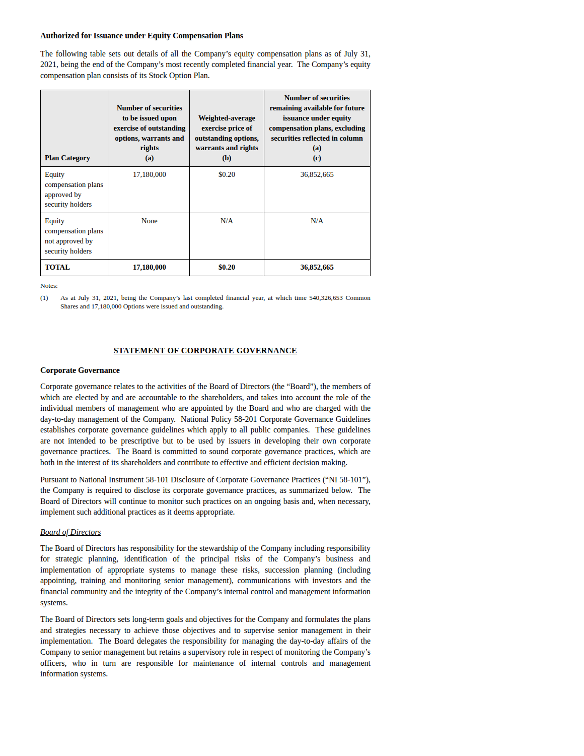Authorized for Issuance under Equity Compensation Plans
The following table sets out details of all the Company’s equity compensation plans as of July 31, 2021, being the end of the Company’s most recently completed financial year. The Company’s equity compensation plan consists of its Stock Option Plan.
| Plan Category | Number of securities to be issued upon exercise of outstanding options, warrants and rights (a) | Weighted-average exercise price of outstanding options, warrants and rights (b) | Number of securities remaining available for future issuance under equity compensation plans, excluding securities reflected in column (a) (c) |
| --- | --- | --- | --- |
| Equity compensation plans approved by security holders | 17,180,000 | $0.20 | 36,852,665 |
| Equity compensation plans not approved by security holders | None | N/A | N/A |
| TOTAL | 17,180,000 | $0.20 | 36,852,665 |
Notes:
(1) As at July 31, 2021, being the Company’s last completed financial year, at which time 540,326,653 Common Shares and 17,180,000 Options were issued and outstanding.
STATEMENT OF CORPORATE GOVERNANCE
Corporate Governance
Corporate governance relates to the activities of the Board of Directors (the “Board”), the members of which are elected by and are accountable to the shareholders, and takes into account the role of the individual members of management who are appointed by the Board and who are charged with the day-to-day management of the Company. National Policy 58-201 Corporate Governance Guidelines establishes corporate governance guidelines which apply to all public companies. These guidelines are not intended to be prescriptive but to be used by issuers in developing their own corporate governance practices. The Board is committed to sound corporate governance practices, which are both in the interest of its shareholders and contribute to effective and efficient decision making.
Pursuant to National Instrument 58-101 Disclosure of Corporate Governance Practices (“NI 58-101”), the Company is required to disclose its corporate governance practices, as summarized below. The Board of Directors will continue to monitor such practices on an ongoing basis and, when necessary, implement such additional practices as it deems appropriate.
Board of Directors
The Board of Directors has responsibility for the stewardship of the Company including responsibility for strategic planning, identification of the principal risks of the Company’s business and implementation of appropriate systems to manage these risks, succession planning (including appointing, training and monitoring senior management), communications with investors and the financial community and the integrity of the Company’s internal control and management information systems.
The Board of Directors sets long-term goals and objectives for the Company and formulates the plans and strategies necessary to achieve those objectives and to supervise senior management in their implementation. The Board delegates the responsibility for managing the day-to-day affairs of the Company to senior management but retains a supervisory role in respect of monitoring the Company’s officers, who in turn are responsible for maintenance of internal controls and management information systems.